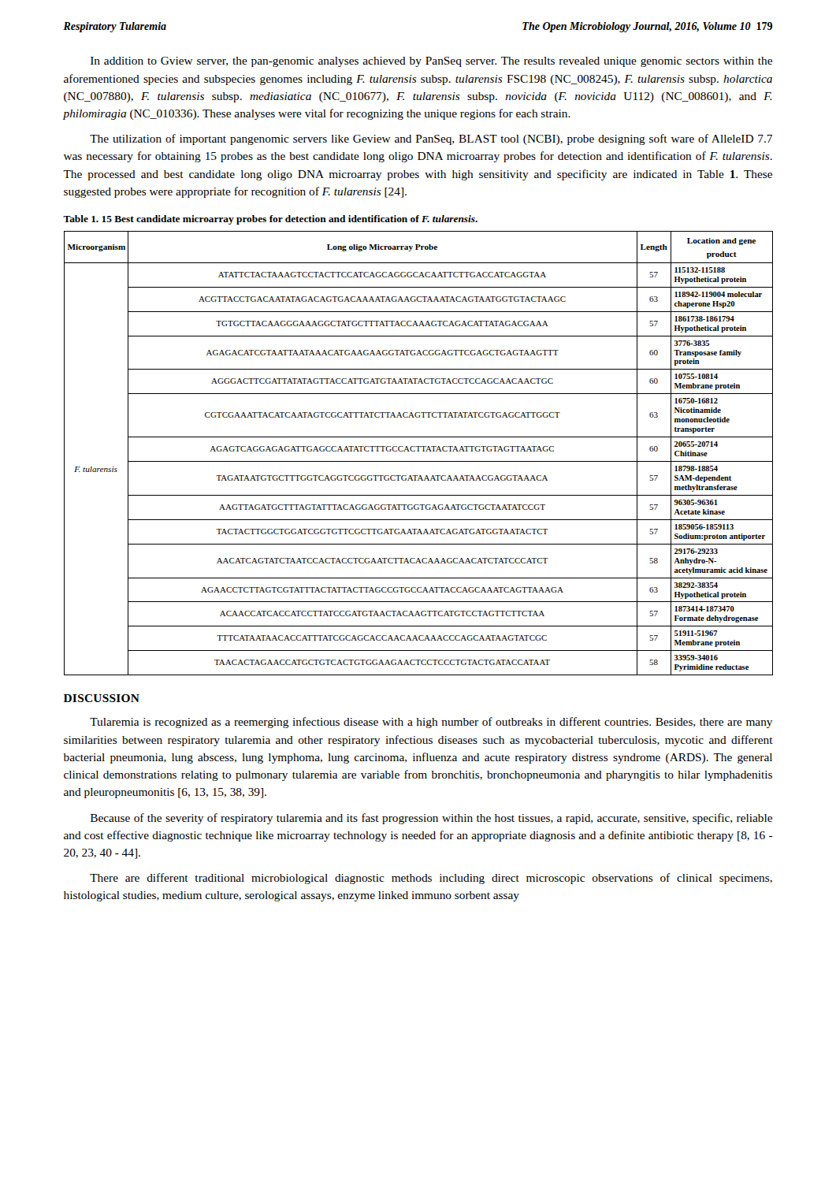Respiratory Tularemia
The Open Microbiology Journal, 2016, Volume 10 179
In addition to Gview server, the pan-genomic analyses achieved by PanSeq server. The results revealed unique genomic sectors within the aforementioned species and subspecies genomes including F. tularensis subsp. tularensis FSC198 (NC_008245), F. tularensis subsp. holarctica (NC_007880), F. tularensis subsp. mediasiatica (NC_010677), F. tularensis subsp. novicida (F. novicida U112) (NC_008601), and F. philomiragia (NC_010336). These analyses were vital for recognizing the unique regions for each strain.
The utilization of important pangenomic servers like Geview and PanSeq, BLAST tool (NCBI), probe designing soft ware of AlleleID 7.7 was necessary for obtaining 15 probes as the best candidate long oligo DNA microarray probes for detection and identification of F. tularensis. The processed and best candidate long oligo DNA microarray probes with high sensitivity and specificity are indicated in Table 1. These suggested probes were appropriate for recognition of F. tularensis [24].
Table 1. 15 Best candidate microarray probes for detection and identification of F. tularensis.
| Microorganism | Long oligo Microarray Probe | Length | Location and gene product |
| --- | --- | --- | --- |
| F. tularensis | ATATTCTACTAAAGTCCTACTTCCATCAGCAGGGCACAATTCTTGACCATCAGGTAA | 57 | 115132-115188 Hypothetical protein |
| ACGTTACCTGACAATATAGACAGTGACAAAATAGAAGCTAAATACAGTAATGGTGTACTAAGC | 63 | 118942-119004 molecular chaperone Hsp20 |
| TGTGCTTACAAGGGAAAGGCTATGCTTTATTACCAAAGTCAGACATTATAGACGAAA | 57 | 1861738-1861794 Hypothetical protein |
| AGAGACATCGTAATTAATAAACATGAAGAAGGTATGACGGAGTTCGAGCTGAGTAAGTTT | 60 | 3776-3835 Transposase family protein |
| AGGGACTTCGATTATATAGTTACCATTGATGTAATATACTGTACCTCCAGCAACAACTGC | 60 | 10755-10814 Membrane protein |
| CGTCGAAATTACATCAATAGTCGCATTTATCTTAACAGTTCTTATATATCGTGAGCATTGGCT | 63 | 16750-16812 Nicotinamide mononucleotide transporter |
| AGAGTCAGGAGAGATTGAGCCAATATCTTTGCCACTTATACTAATTGTGTAGTTAATAGC | 60 | 20655-20714 Chitinase |
| TAGATAATGTGCTTTGGTCAGGTCGGGTTGCTGATAAATCAAATAACGAGGTAAACA | 57 | 18798-18854 SAM-dependent methyltransferase |
| AAGTTAGATGCTTTAGTATTTACAGGAGGTATTGGTGAGAATGCTGCTAATATCCGT | 57 | 96305-96361 Acetate kinase |
| TACTACTTGGCTGGATCGGTGTTCGCTTGATGAATAAATCAGATGATGGTAATACTCT | 57 | 1859056-1859113 Sodium:proton antiporter |
| AACATCAGTATCTAATCCACTACCTCGAATCTTACACAAAGCAACATCTATCCCATCT | 58 | 29176-29233 Anhydro-N-acetylmuramic acid kinase |
| AGAACCTCTTAGTCGTATTTACTATTACTTAGCCGTGCCAATTACCAGCAAATCAGTTAAAGA | 63 | 38292-38354 Hypothetical protein |
| ACAACCATCACCATCCTTATCCGATGTAACTACAAGTTCATGTCCTAGTTCTTCTAA | 57 | 1873414-1873470 Formate dehydrogenase |
| TTTCATAATAACACCATTTATCGCAGCACCAACAACAAACCCAGCAATAAGTATCGC | 57 | 51911-51967 Membrane protein |
| TAACACTAGAACCATGCTGTCACTGTGGAAGAACTCCTCCCTGTACTGATACCATAAT | 58 | 33959-34016 Pyrimidine reductase |
DISCUSSION
Tularemia is recognized as a reemerging infectious disease with a high number of outbreaks in different countries. Besides, there are many similarities between respiratory tularemia and other respiratory infectious diseases such as mycobacterial tuberculosis, mycotic and different bacterial pneumonia, lung abscess, lung lymphoma, lung carcinoma, influenza and acute respiratory distress syndrome (ARDS). The general clinical demonstrations relating to pulmonary tularemia are variable from bronchitis, bronchopneumonia and pharyngitis to hilar lymphadenitis and pleuropneumonitis [6, 13, 15, 38, 39].
Because of the severity of respiratory tularemia and its fast progression within the host tissues, a rapid, accurate, sensitive, specific, reliable and cost effective diagnostic technique like microarray technology is needed for an appropriate diagnosis and a definite antibiotic therapy [8, 16 - 20, 23, 40 - 44].
There are different traditional microbiological diagnostic methods including direct microscopic observations of clinical specimens, histological studies, medium culture, serological assays, enzyme linked immuno sorbent assay